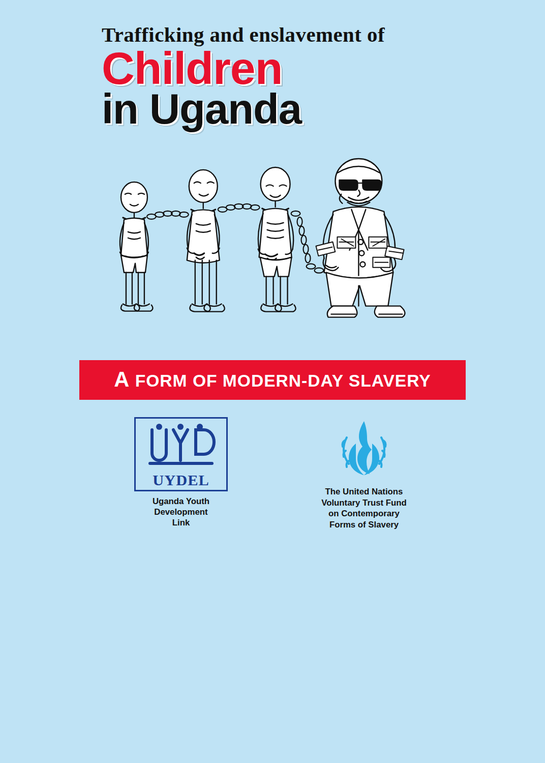Trafficking and enslavement of
Children
in Uganda
A form of modern-day slavery
UYDEL
Uganda Youth
Development
Link
The United Nations
Voluntary Trust Fund
on Contemporary
Forms of Slavery